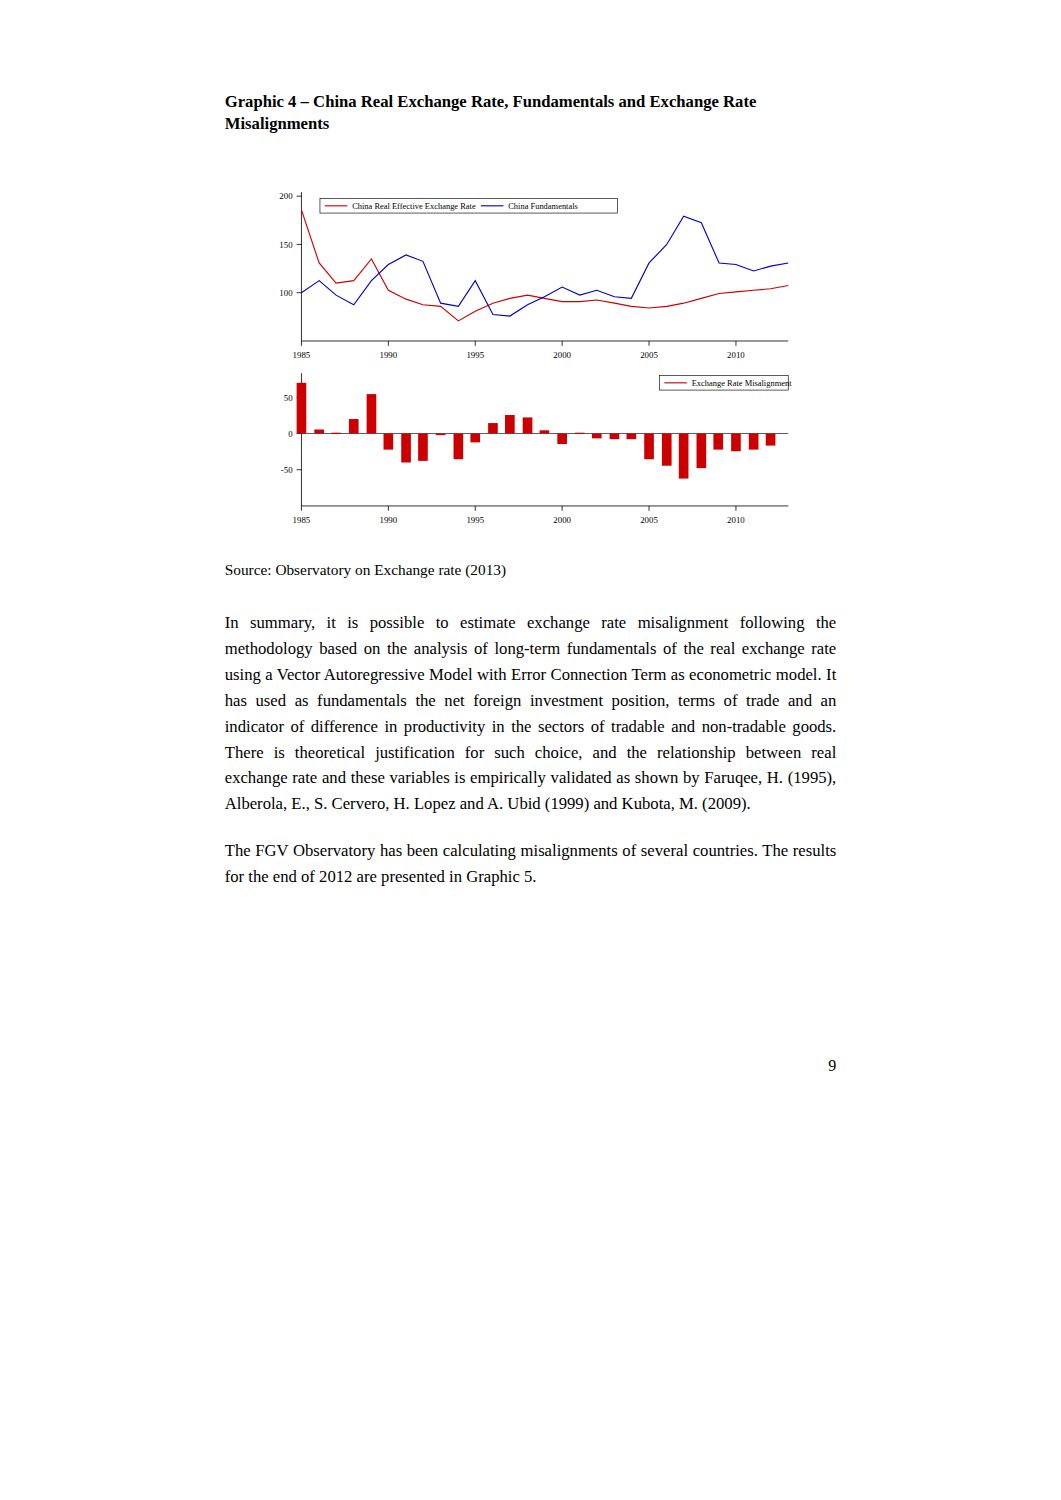Graphic 4 – China Real Exchange Rate, Fundamentals and Exchange Rate Misalignments
200 150 100 1985 1990 1995 2000 2005 2010 China Real Effective Exchange Rate China Fundamentals 50 0 -50 1985 1990 1995 2000 2005 2010 Exchange Rate Misalignment
Source: Observatory on Exchange rate (2013)
In summary, it is possible to estimate exchange rate misalignment following the methodology based on the analysis of long-term fundamentals of the real exchange rate using a Vector Autoregressive Model with Error Connection Term as econometric model. It has used as fundamentals the net foreign investment position, terms of trade and an indicator of difference in productivity in the sectors of tradable and non-tradable goods. There is theoretical justification for such choice, and the relationship between real exchange rate and these variables is empirically validated as shown by Faruqee, H. (1995), Alberola, E., S. Cervero, H. Lopez and A. Ubid (1999) and Kubota, M. (2009).
The FGV Observatory has been calculating misalignments of several countries. The results for the end of 2012 are presented in Graphic 5.
9